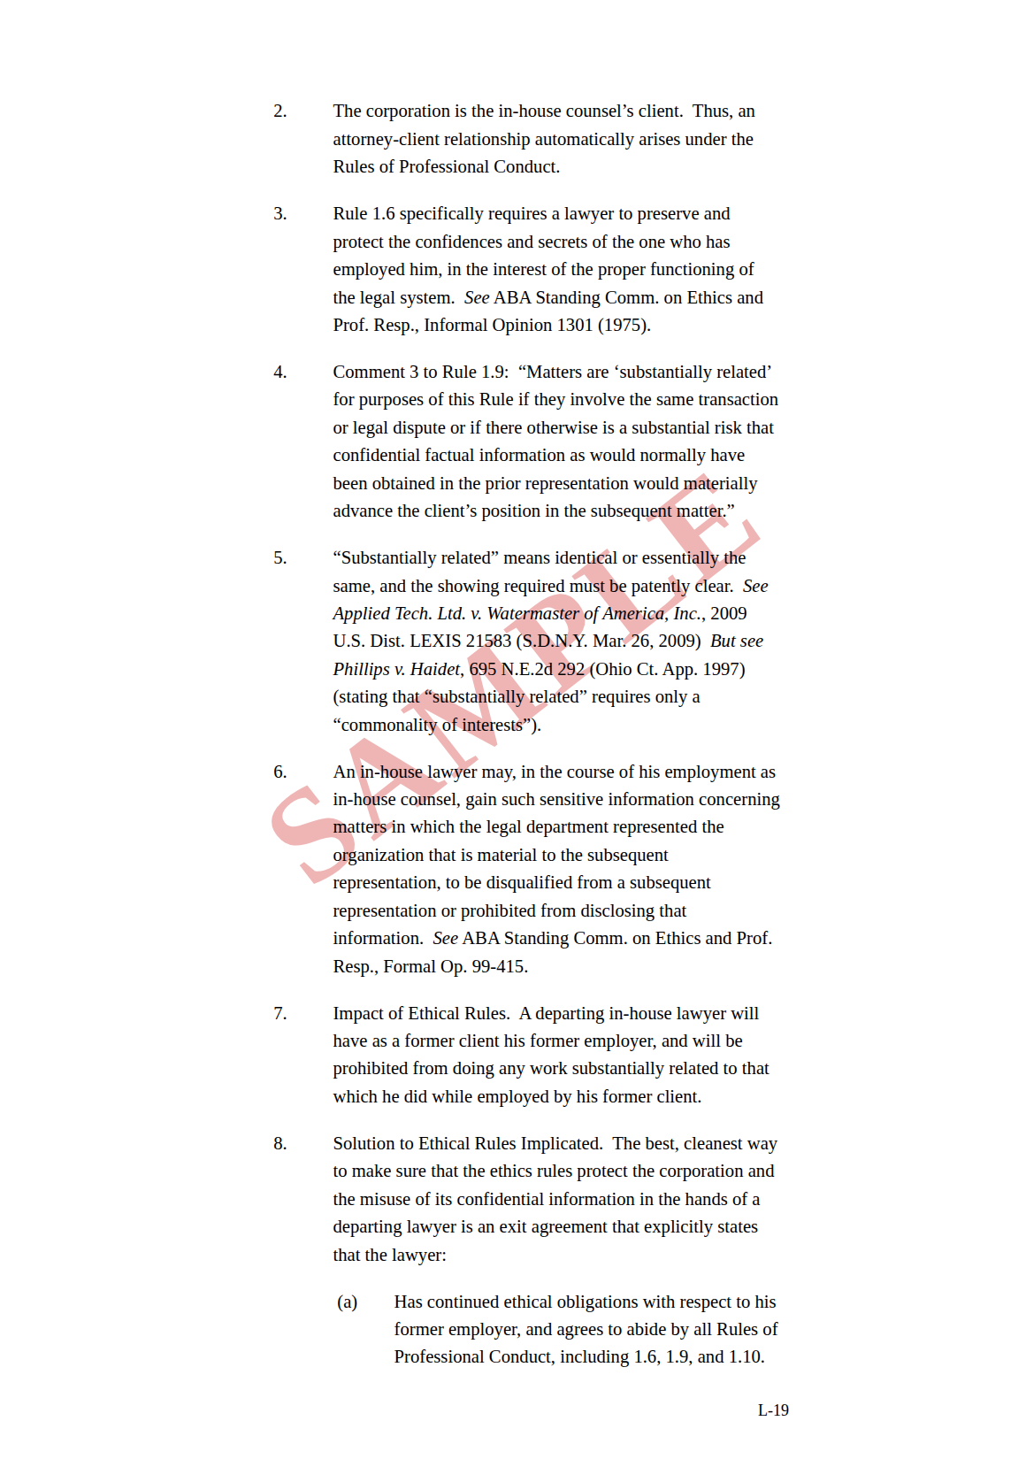SAMPLE
2. The corporation is the in-house counsel’s client. Thus, an attorney-client relationship automatically arises under the Rules of Professional Conduct.
3. Rule 1.6 specifically requires a lawyer to preserve and protect the confidences and secrets of the one who has employed him, in the interest of the proper functioning of the legal system. See ABA Standing Comm. on Ethics and Prof. Resp., Informal Opinion 1301 (1975).
4. Comment 3 to Rule 1.9: “Matters are ‘substantially related’ for purposes of this Rule if they involve the same transaction or legal dispute or if there otherwise is a substantial risk that confidential factual information as would normally have been obtained in the prior representation would materially advance the client’s position in the subsequent matter.”
5. “Substantially related” means identical or essentially the same, and the showing required must be patently clear. See Applied Tech. Ltd. v. Watermaster of America, Inc., 2009 U.S. Dist. LEXIS 21583 (S.D.N.Y. Mar. 26, 2009) But see Phillips v. Haidet, 695 N.E.2d 292 (Ohio Ct. App. 1997) (stating that “substantially related” requires only a “commonality of interests”).
6. An in-house lawyer may, in the course of his employment as in-house counsel, gain such sensitive information concerning matters in which the legal department represented the organization that is material to the subsequent representation, to be disqualified from a subsequent representation or prohibited from disclosing that information. See ABA Standing Comm. on Ethics and Prof. Resp., Formal Op. 99-415.
7. Impact of Ethical Rules. A departing in-house lawyer will have as a former client his former employer, and will be prohibited from doing any work substantially related to that which he did while employed by his former client.
8. Solution to Ethical Rules Implicated. The best, cleanest way to make sure that the ethics rules protect the corporation and the misuse of its confidential information in the hands of a departing lawyer is an exit agreement that explicitly states that the lawyer:
(a) Has continued ethical obligations with respect to his former employer, and agrees to abide by all Rules of Professional Conduct, including 1.6, 1.9, and 1.10.
L-19